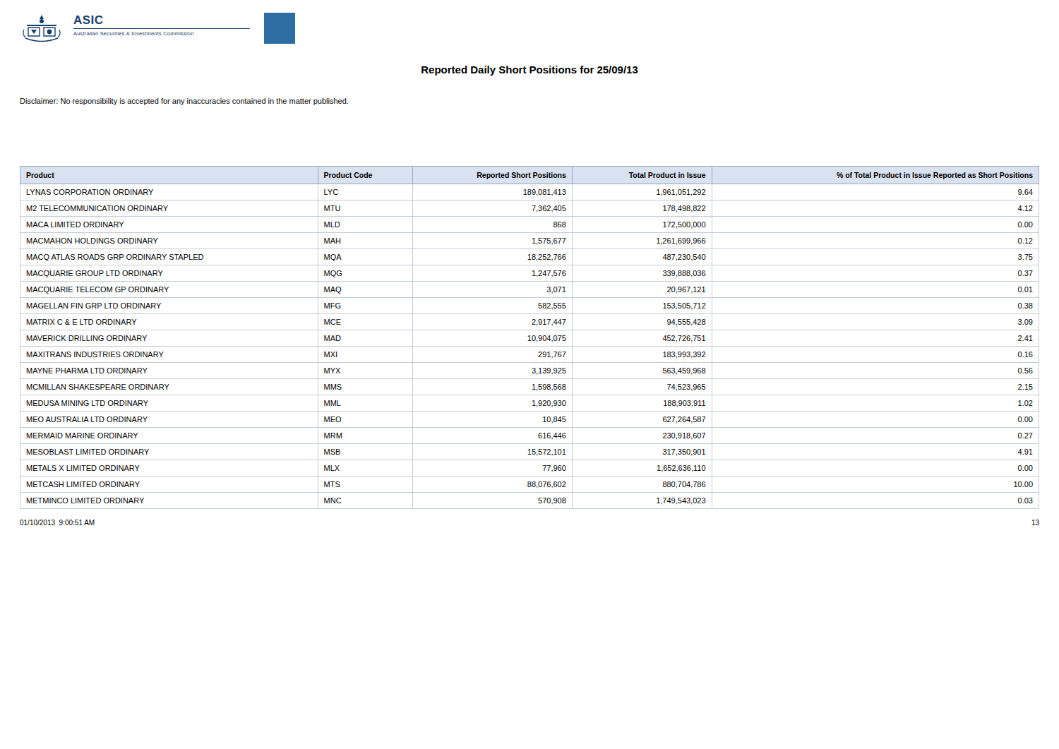ASIC
Australian Securities & Investments Commission
Reported Daily Short Positions for 25/09/13
Disclaimer: No responsibility is accepted for any inaccuracies contained in the matter published.
| Product | Product Code | Reported Short Positions | Total Product in Issue | % of Total Product in Issue Reported as Short Positions |
| --- | --- | --- | --- | --- |
| LYNAS CORPORATION ORDINARY | LYC | 189,081,413 | 1,961,051,292 | 9.64 |
| M2 TELECOMMUNICATION ORDINARY | MTU | 7,362,405 | 178,498,822 | 4.12 |
| MACA LIMITED ORDINARY | MLD | 868 | 172,500,000 | 0.00 |
| MACMAHON HOLDINGS ORDINARY | MAH | 1,575,677 | 1,261,699,966 | 0.12 |
| MACQ ATLAS ROADS GRP ORDINARY STAPLED | MQA | 18,252,766 | 487,230,540 | 3.75 |
| MACQUARIE GROUP LTD ORDINARY | MQG | 1,247,576 | 339,888,036 | 0.37 |
| MACQUARIE TELECOM GP ORDINARY | MAQ | 3,071 | 20,967,121 | 0.01 |
| MAGELLAN FIN GRP LTD ORDINARY | MFG | 582,555 | 153,505,712 | 0.38 |
| MATRIX C & E LTD ORDINARY | MCE | 2,917,447 | 94,555,428 | 3.09 |
| MAVERICK DRILLING ORDINARY | MAD | 10,904,075 | 452,726,751 | 2.41 |
| MAXITRANS INDUSTRIES ORDINARY | MXI | 291,767 | 183,993,392 | 0.16 |
| MAYNE PHARMA LTD ORDINARY | MYX | 3,139,925 | 563,459,968 | 0.56 |
| MCMILLAN SHAKESPEARE ORDINARY | MMS | 1,598,568 | 74,523,965 | 2.15 |
| MEDUSA MINING LTD ORDINARY | MML | 1,920,930 | 188,903,911 | 1.02 |
| MEO AUSTRALIA LTD ORDINARY | MEO | 10,845 | 627,264,587 | 0.00 |
| MERMAID MARINE ORDINARY | MRM | 616,446 | 230,918,607 | 0.27 |
| MESOBLAST LIMITED ORDINARY | MSB | 15,572,101 | 317,350,901 | 4.91 |
| METALS X LIMITED ORDINARY | MLX | 77,960 | 1,652,636,110 | 0.00 |
| METCASH LIMITED ORDINARY | MTS | 88,076,602 | 880,704,786 | 10.00 |
| METMINCO LIMITED ORDINARY | MNC | 570,908 | 1,749,543,023 | 0.03 |
01/10/2013 9:00:51 AM
13